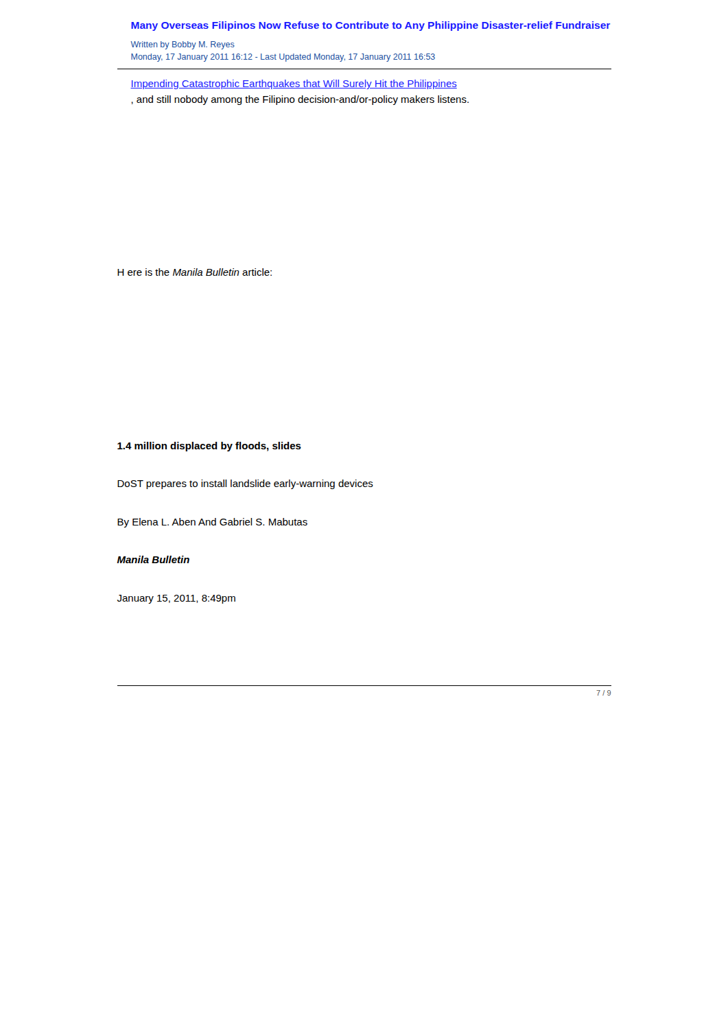Many Overseas Filipinos Now Refuse to Contribute to Any Philippine Disaster-relief Fundraiser - Mabuhay
Written by Bobby M. Reyes
Monday, 17 January 2011 16:12 - Last Updated Monday, 17 January 2011 16:53
Impending Catastrophic Earthquakes that Will Surely Hit the Philippines
, and still nobody among the Filipino decision-and/or-policy makers listens.
H ere is the Manila Bulletin article:
1.4 million displaced by floods, slides
DoST prepares to install landslide early-warning devices
By Elena L. Aben And Gabriel S. Mabutas
Manila Bulletin
January 15, 2011, 8:49pm
7 / 9